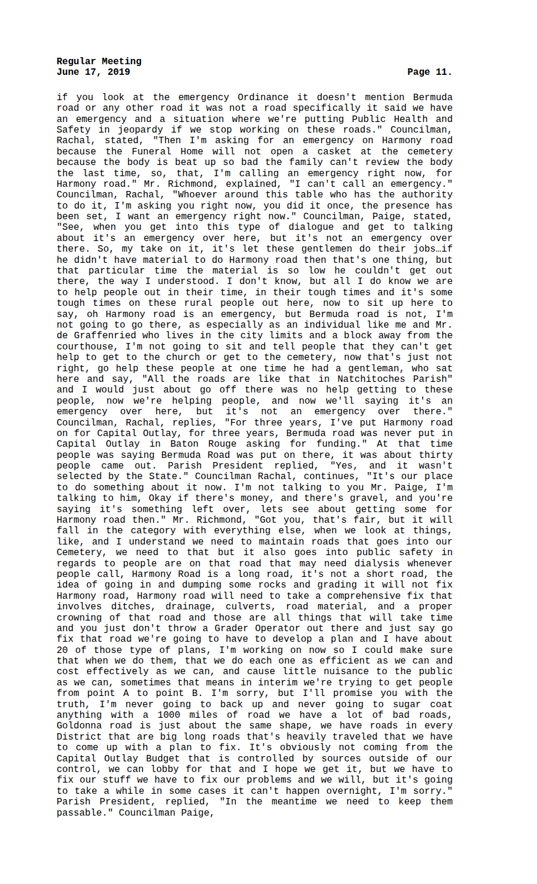Regular Meeting
June 17, 2019 Page 11.
if you look at the emergency Ordinance it doesn't mention Bermuda road or any other road it was not a road specifically it said we have an emergency and a situation where we're putting Public Health and Safety in jeopardy if we stop working on these roads." Councilman, Rachal, stated, "Then I'm asking for an emergency on Harmony road because the Funeral Home will not open a casket at the cemetery because the body is beat up so bad the family can't review the body the last time, so, that, I'm calling an emergency right now, for Harmony road." Mr. Richmond, explained, "I can't call an emergency." Councilman, Rachal, "Whoever around this table who has the authority to do it, I'm asking you right now, you did it once, the presence has been set, I want an emergency right now." Councilman, Paige, stated, "See, when you get into this type of dialogue and get to talking about it's an emergency over here, but it's not an emergency over there. So, my take on it, it's let these gentlemen do their jobs…if he didn't have material to do Harmony road then that's one thing, but that particular time the material is so low he couldn't get out there, the way I understood. I don't know, but all I do know we are to help people out in their time, in their tough times and it's some tough times on these rural people out here, now to sit up here to say, oh Harmony road is an emergency, but Bermuda road is not, I'm not going to go there, as especially as an individual like me and Mr. de Graffenried who lives in the city limits and a block away from the courthouse, I'm not going to sit and tell people that they can't get help to get to the church or get to the cemetery, now that's just not right, go help these people at one time he had a gentleman, who sat here and say, "All the roads are like that in Natchitoches Parish" and I would just about go off there was no help getting to these people, now we're helping people, and now we'll saying it's an emergency over here, but it's not an emergency over there." Councilman, Rachal, replies, "For three years, I've put Harmony road on for Capital Outlay, for three years, Bermuda road was never put in Capital Outlay in Baton Rouge asking for funding." At that time people was saying Bermuda Road was put on there, it was about thirty people came out. Parish President replied, "Yes, and it wasn't selected by the State." Councilman Rachal, continues, "It's our place to do something about it now. I'm not talking to you Mr. Paige, I'm talking to him, Okay if there's money, and there's gravel, and you're saying it's something left over, lets see about getting some for Harmony road then." Mr. Richmond, "Got you, that's fair, but it will fall in the category with everything else, when we look at things, like, and I understand we need to maintain roads that goes into our Cemetery, we need to that but it also goes into public safety in regards to people are on that road that may need dialysis whenever people call, Harmony Road is a long road, it's not a short road, the idea of going in and dumping some rocks and grading it will not fix Harmony road, Harmony road will need to take a comprehensive fix that involves ditches, drainage, culverts, road material, and a proper crowning of that road and those are all things that will take time and you just don't throw a Grader Operator out there and just say go fix that road we're going to have to develop a plan and I have about 20 of those type of plans, I'm working on now so I could make sure that when we do them, that we do each one as efficient as we can and cost effectively as we can, and cause little nuisance to the public as we can, sometimes that means in interim we're trying to get people from point A to point B. I'm sorry, but I'll promise you with the truth, I'm never going to back up and never going to sugar coat anything with a 1000 miles of road we have a lot of bad roads, Goldonna road is just about the same shape, we have roads in every District that are big long roads that's heavily traveled that we have to come up with a plan to fix. It's obviously not coming from the Capital Outlay Budget that is controlled by sources outside of our control, we can lobby for that and I hope we get it, but we have to fix our stuff we have to fix our problems and we will, but it's going to take a while in some cases it can't happen overnight, I'm sorry." Parish President, replied, "In the meantime we need to keep them passable." Councilman Paige,